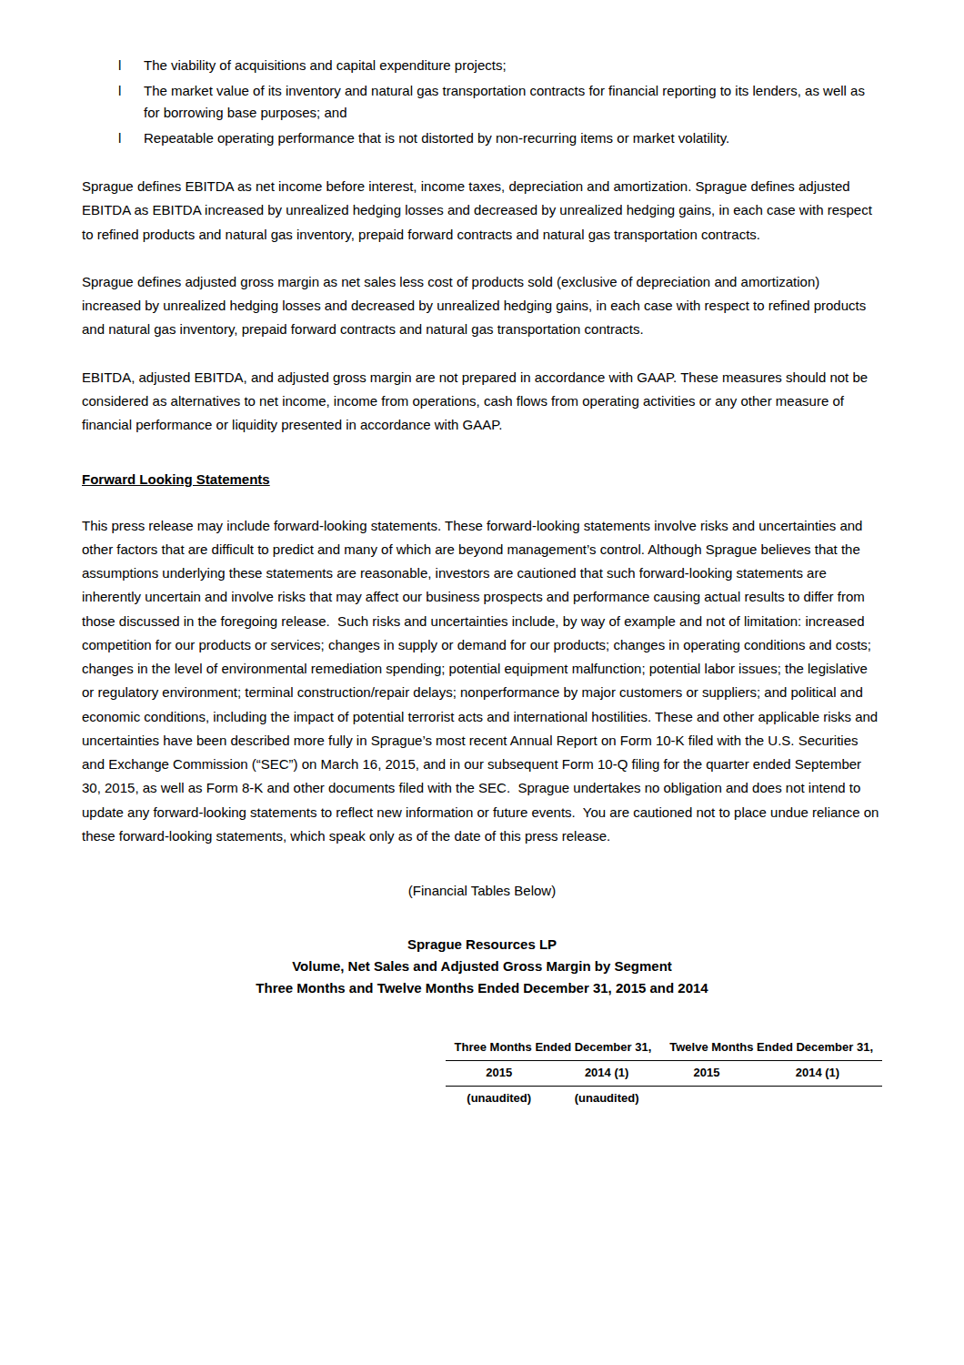The viability of acquisitions and capital expenditure projects;
The market value of its inventory and natural gas transportation contracts for financial reporting to its lenders, as well as for borrowing base purposes; and
Repeatable operating performance that is not distorted by non-recurring items or market volatility.
Sprague defines EBITDA as net income before interest, income taxes, depreciation and amortization. Sprague defines adjusted EBITDA as EBITDA increased by unrealized hedging losses and decreased by unrealized hedging gains, in each case with respect to refined products and natural gas inventory, prepaid forward contracts and natural gas transportation contracts.
Sprague defines adjusted gross margin as net sales less cost of products sold (exclusive of depreciation and amortization) increased by unrealized hedging losses and decreased by unrealized hedging gains, in each case with respect to refined products and natural gas inventory, prepaid forward contracts and natural gas transportation contracts.
EBITDA, adjusted EBITDA, and adjusted gross margin are not prepared in accordance with GAAP. These measures should not be considered as alternatives to net income, income from operations, cash flows from operating activities or any other measure of financial performance or liquidity presented in accordance with GAAP.
Forward Looking Statements
This press release may include forward-looking statements. These forward-looking statements involve risks and uncertainties and other factors that are difficult to predict and many of which are beyond management’s control. Although Sprague believes that the assumptions underlying these statements are reasonable, investors are cautioned that such forward-looking statements are inherently uncertain and involve risks that may affect our business prospects and performance causing actual results to differ from those discussed in the foregoing release. Such risks and uncertainties include, by way of example and not of limitation: increased competition for our products or services; changes in supply or demand for our products; changes in operating conditions and costs; changes in the level of environmental remediation spending; potential equipment malfunction; potential labor issues; the legislative or regulatory environment; terminal construction/repair delays; nonperformance by major customers or suppliers; and political and economic conditions, including the impact of potential terrorist acts and international hostilities. These and other applicable risks and uncertainties have been described more fully in Sprague’s most recent Annual Report on Form 10-K filed with the U.S. Securities and Exchange Commission (“SEC”) on March 16, 2015, and in our subsequent Form 10-Q filing for the quarter ended September 30, 2015, as well as Form 8-K and other documents filed with the SEC. Sprague undertakes no obligation and does not intend to update any forward-looking statements to reflect new information or future events. You are cautioned not to place undue reliance on these forward-looking statements, which speak only as of the date of this press release.
(Financial Tables Below)
Sprague Resources LP
Volume, Net Sales and Adjusted Gross Margin by Segment
Three Months and Twelve Months Ended December 31, 2015 and 2014
| | Three Months Ended December 31, | Twelve Months Ended December 31, |
| | 2015 | 2014 (1) | 2015 | 2014 (1) |
| | (unaudited) | (unaudited) | | |